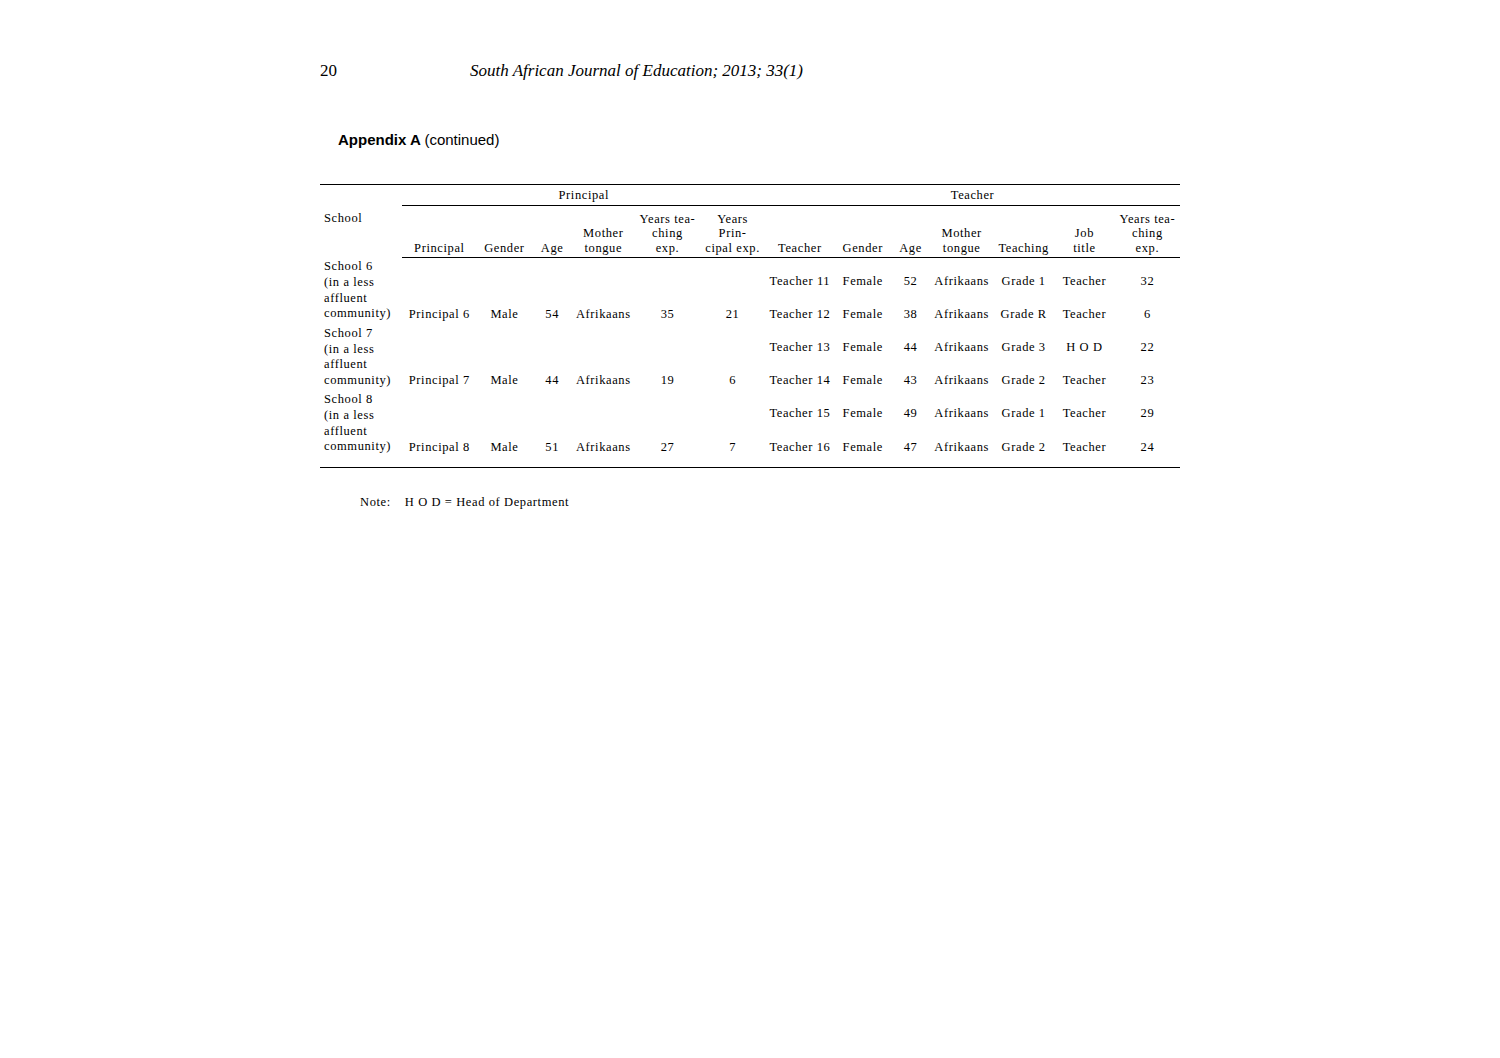20
South African Journal of Education; 2013; 33(1)
Appendix A (continued)
| | Principal | Teacher |
| --- | --- | --- |
| School | | |
| Principal | Gender | Age | Mother tongue | Years tea- ching exp. | Years Prin- cipal exp. | Teacher | Gender | Age | Mother tongue | Teaching | Job title | Years tea- ching exp. |
| School 6 (in a less affluent community) | Principal 6 | Male | 54 | Afrikaans | 35 | 21 | Teacher 11 | Female | 52 | Afrikaans | Grade 1 | Teacher | 32 |
| Teacher 12 | Female | 38 | Afrikaans | Grade R | Teacher | 6 |
| School 7 (in a less affluent community) | Principal 7 | Male | 44 | Afrikaans | 19 | 6 | Teacher 13 | Female | 44 | Afrikaans | Grade 3 | H O D | 22 |
| Teacher 14 | Female | 43 | Afrikaans | Grade 2 | Teacher | 23 |
| School 8 (in a less affluent community) | Principal 8 | Male | 51 | Afrikaans | 27 | 7 | Teacher 15 | Female | 49 | Afrikaans | Grade 1 | Teacher | 29 |
| Teacher 16 | Female | 47 | Afrikaans | Grade 2 | Teacher | 24 |
Note: H O D = Head of Department